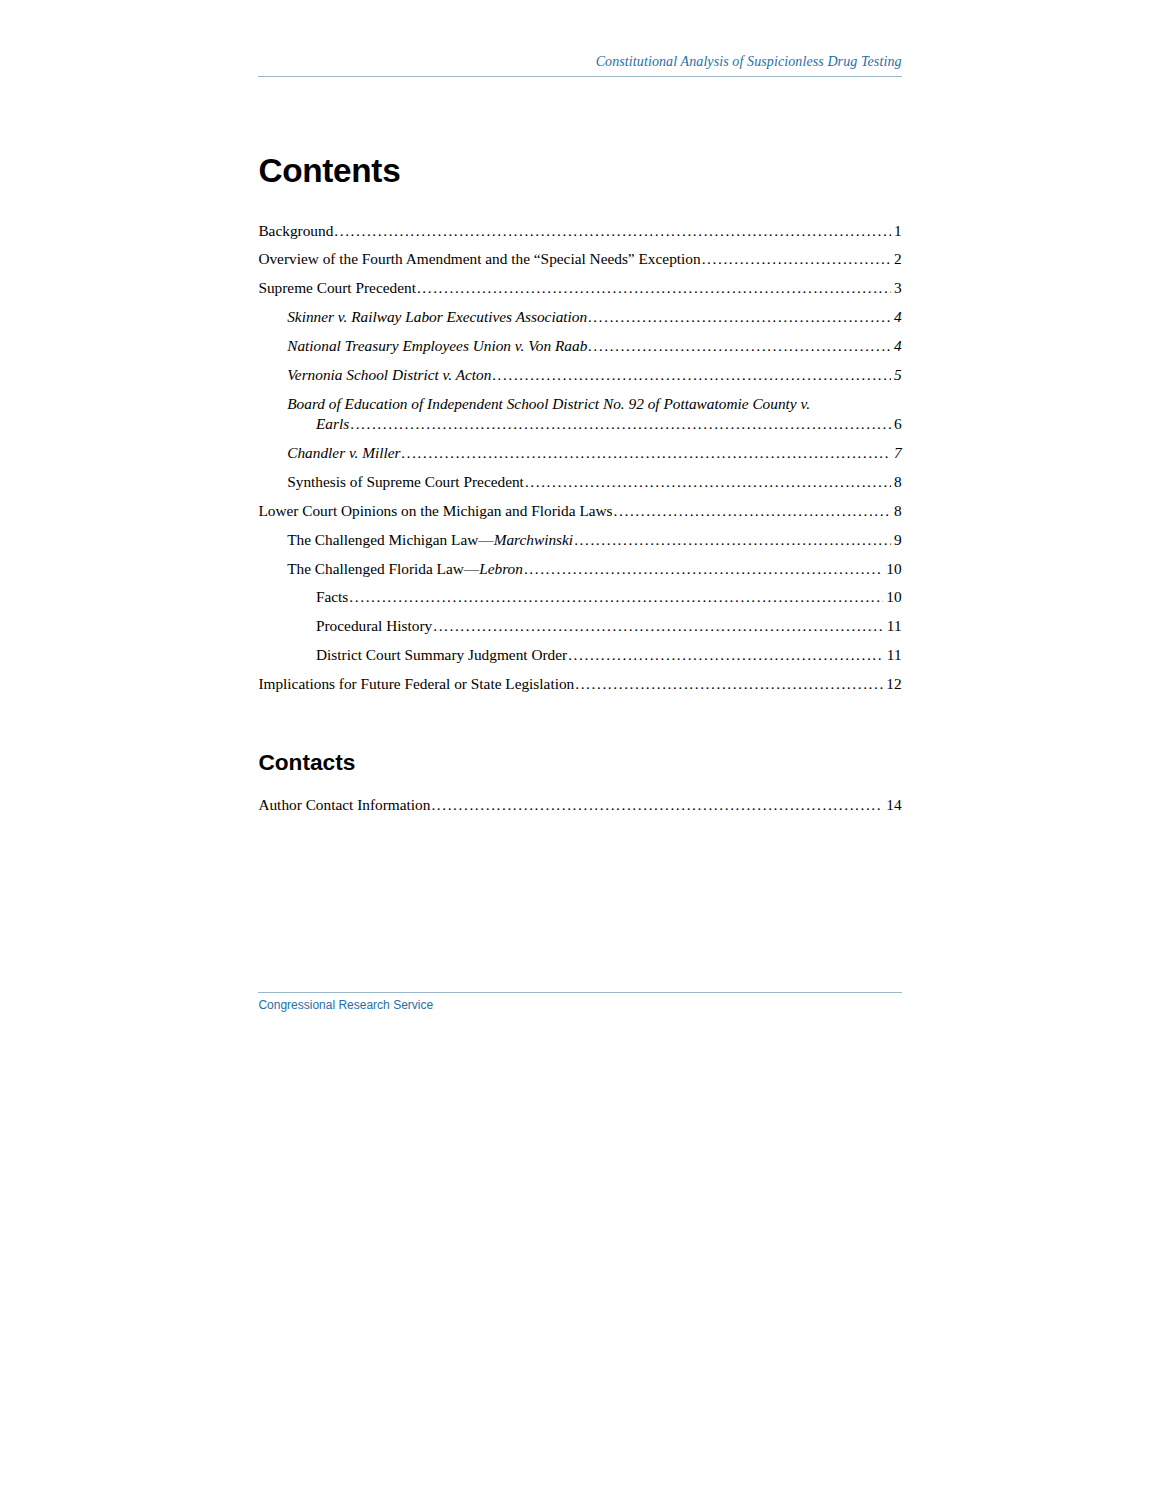Constitutional Analysis of Suspicionless Drug Testing
Contents
Background .................................................................................................................................. 1
Overview of the Fourth Amendment and the “Special Needs” Exception ...................................... 2
Supreme Court Precedent ............................................................................................................. 3
Skinner v. Railway Labor Executives Association ..................................................................... 4
National Treasury Employees Union v. Von Raab ..................................................................... 4
Vernonia School District v. Acton ............................................................................................. 5
Board of Education of Independent School District No. 92 of Pottawatomie County v. Earls ............................................................................................................................. 6
Chandler v. Miller ................................................................................................................. 7
Synthesis of Supreme Court Precedent ..................................................................................... 8
Lower Court Opinions on the Michigan and Florida Laws ............................................................. 8
The Challenged Michigan Law—Marchwinski ......................................................................... 9
The Challenged Florida Law—Lebron .................................................................................. 10
Facts ....................................................................................................................... 10
Procedural History ......................................................................................................... 11
District Court Summary Judgment Order ....................................................................... 11
Implications for Future Federal or State Legislation ..................................................................... 12
Contacts
Author Contact Information ......................................................................................................... 14
Congressional Research Service